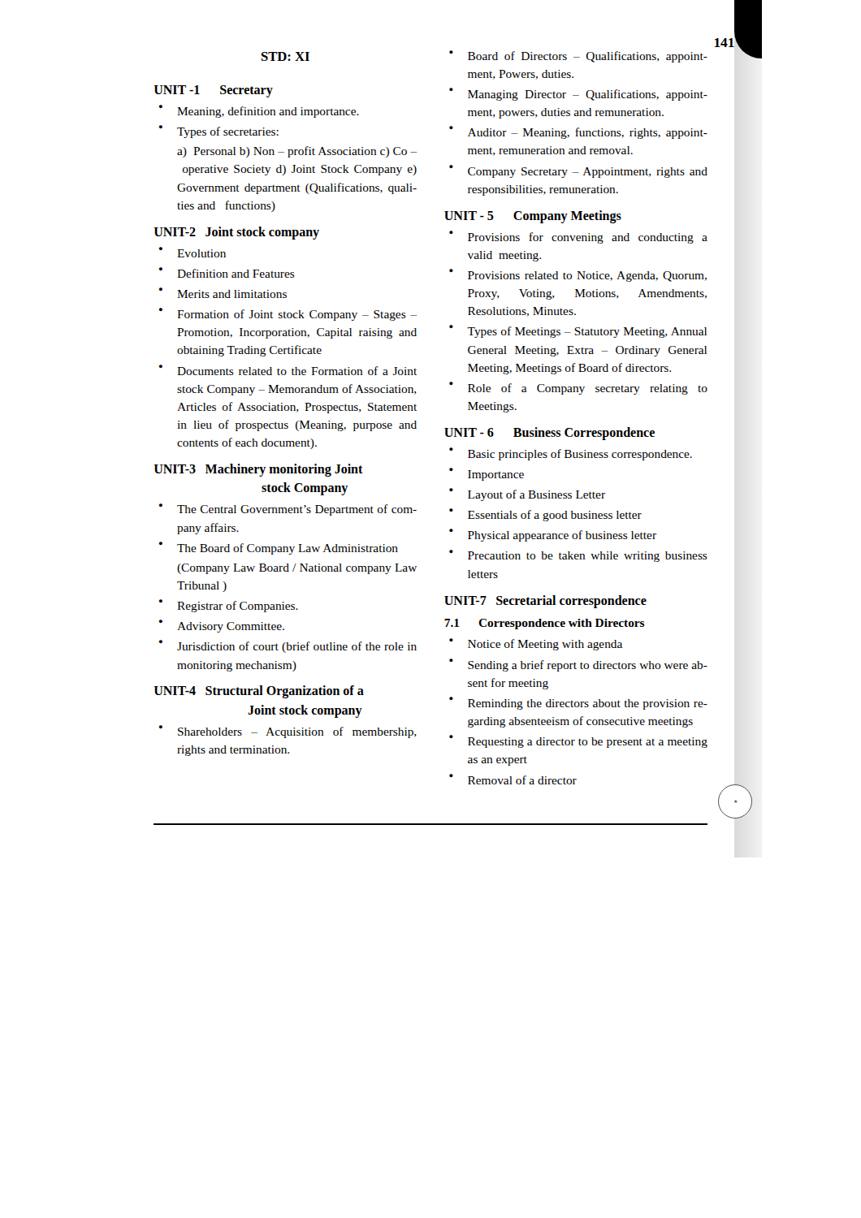141
STD: XI
UNIT -1 Secretary
Meaning, definition and importance.
Types of secretaries:
a) Personal b) Non – profit Association c) Co – operative Society d) Joint Stock Company e) Government department (Qualifications, qualities and functions)
UNIT-2 Joint stock company
Evolution
Definition and Features
Merits and limitations
Formation of Joint stock Company – Stages – Promotion, Incorporation, Capital raising and obtaining Trading Certificate
Documents related to the Formation of a Joint stock Company – Memorandum of Association, Articles of Association, Prospectus, Statement in lieu of prospectus (Meaning, purpose and contents of each document).
UNIT-3 Machinery monitoring Joint stock Company
The Central Government’s Department of company affairs.
The Board of Company Law Administration
(Company Law Board / National company Law Tribunal )
Registrar of Companies.
Advisory Committee.
Jurisdiction of court (brief outline of the role in monitoring mechanism)
UNIT-4 Structural Organization of a Joint stock company
Shareholders – Acquisition of membership, rights and termination.
Board of Directors – Qualifications, appointment, Powers, duties.
Managing Director – Qualifications, appointment, powers, duties and remuneration.
Auditor – Meaning, functions, rights, appointment, remuneration and removal.
Company Secretary – Appointment, rights and responsibilities, remuneration.
UNIT - 5 Company Meetings
Provisions for convening and conducting a valid meeting.
Provisions related to Notice, Agenda, Quorum, Proxy, Voting, Motions, Amendments, Resolutions, Minutes.
Types of Meetings – Statutory Meeting, Annual General Meeting, Extra – Ordinary General Meeting, Meetings of Board of directors.
Role of a Company secretary relating to Meetings.
UNIT - 6 Business Correspondence
Basic principles of Business correspondence.
Importance
Layout of a Business Letter
Essentials of a good business letter
Physical appearance of business letter
Precaution to be taken while writing business letters
UNIT-7 Secretarial correspondence
7.1 Correspondence with Directors
Notice of Meeting with agenda
Sending a brief report to directors who were absent for meeting
Reminding the directors about the provision regarding absenteeism of consecutive meetings
Requesting a director to be present at a meeting as an expert
Removal of a director
★